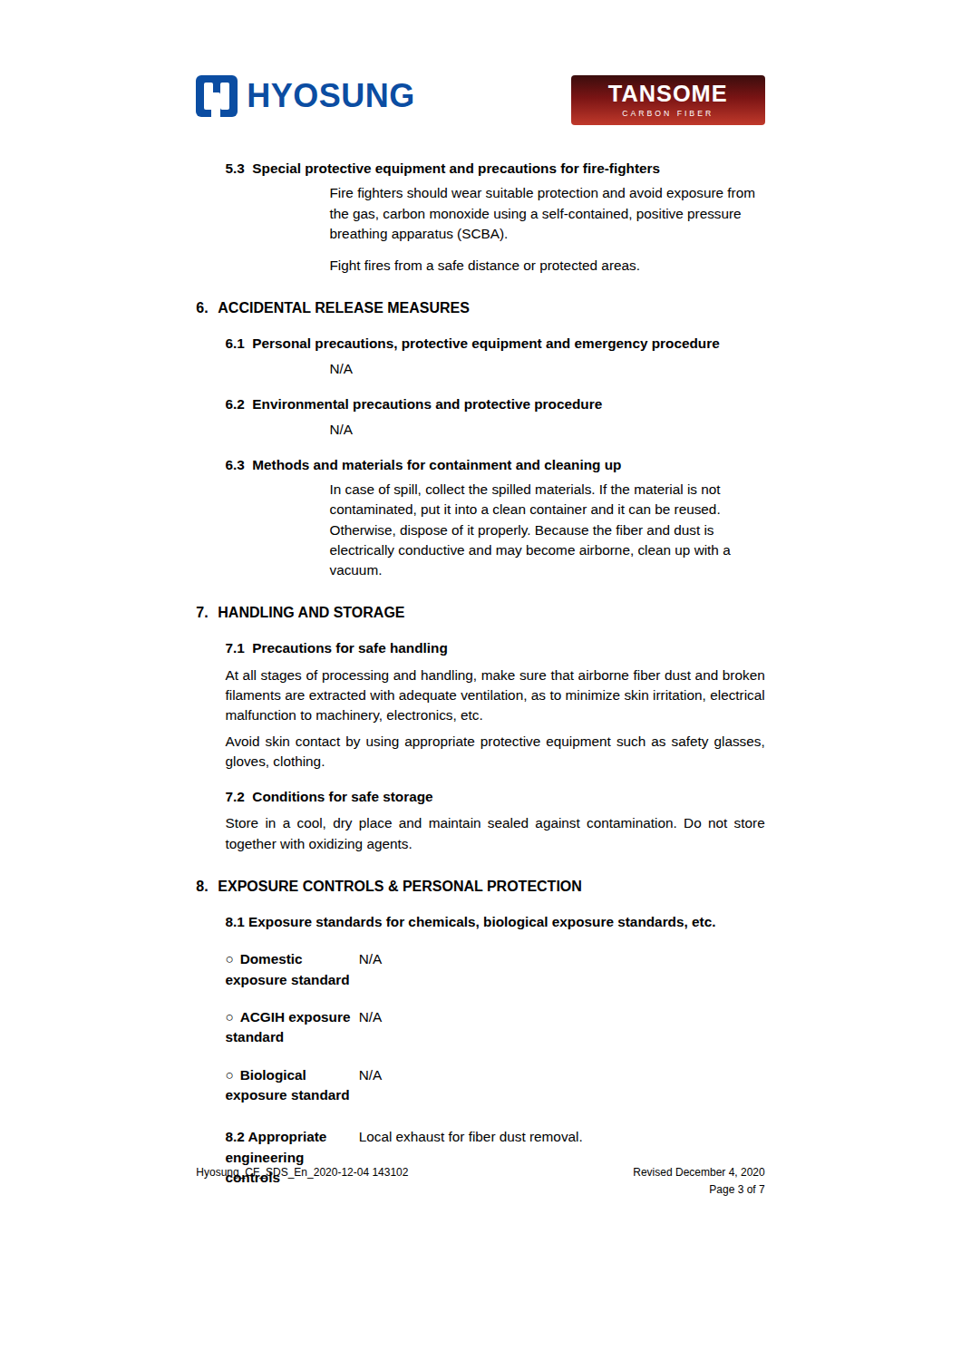HYOSUNG
TANSOME
CARBON FIBER
5.3 Special protective equipment and precautions for fire-fighters
Fire fighters should wear suitable protection and avoid exposure from the gas, carbon monoxide using a self-contained, positive pressure breathing apparatus (SCBA).
Fight fires from a safe distance or protected areas.
6. ACCIDENTAL RELEASE MEASURES
6.1 Personal precautions, protective equipment and emergency procedure
N/A
6.2 Environmental precautions and protective procedure
N/A
6.3 Methods and materials for containment and cleaning up
In case of spill, collect the spilled materials. If the material is not contaminated, put it into a clean container and it can be reused. Otherwise, dispose of it properly. Because the fiber and dust is electrically conductive and may become airborne, clean up with a vacuum.
7. HANDLING AND STORAGE
7.1 Precautions for safe handling
At all stages of processing and handling, make sure that airborne fiber dust and broken filaments are extracted with adequate ventilation, as to minimize skin irritation, electrical malfunction to machinery, electronics, etc.
Avoid skin contact by using appropriate protective equipment such as safety glasses, gloves, clothing.
7.2 Conditions for safe storage
Store in a cool, dry place and maintain sealed against contamination. Do not store together with oxidizing agents.
8. EXPOSURE CONTROLS & PERSONAL PROTECTION
8.1 Exposure standards for chemicals, biological exposure standards, etc.
○Domestic exposure standard
N/A
○ACGIH exposure standard
N/A
○Biological exposure standard
N/A
8.2 Appropriate engineering controls
Local exhaust for fiber dust removal.
Hyosung_CF_SDS_En_2020-12-04 143102 Revised December 4, 2020
Page 3 of 7